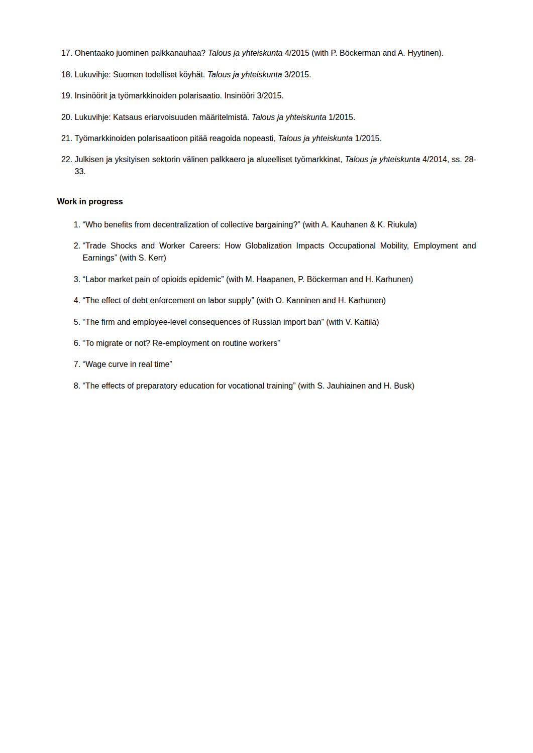Ohentaako juominen palkkanauhaa? Talous ja yhteiskunta 4/2015 (with P. Böckerman and A. Hyytinen).
Lukuvihje: Suomen todelliset köyhät. Talous ja yhteiskunta 3/2015.
Insinöörit ja työmarkkinoiden polarisaatio. Insinööri 3/2015.
Lukuvihje: Katsaus eriarvoisuuden määritelmistä. Talous ja yhteiskunta 1/2015.
Työmarkkinoiden polarisaatioon pitää reagoida nopeasti, Talous ja yhteiskunta 1/2015.
Julkisen ja yksityisen sektorin välinen palkkaero ja alueelliset työmarkkinat, Talous ja yhteiskunta 4/2014, ss. 28-33.
Work in progress
“Who benefits from decentralization of collective bargaining?” (with A. Kauhanen & K. Riukula)
“Trade Shocks and Worker Careers: How Globalization Impacts Occupational Mobility, Employment and Earnings” (with S. Kerr)
“Labor market pain of opioids epidemic” (with M. Haapanen, P. Böckerman and H. Karhunen)
“The effect of debt enforcement on labor supply” (with O. Kanninen and H. Karhunen)
“The firm and employee-level consequences of Russian import ban” (with V. Kaitila)
“To migrate or not? Re-employment on routine workers”
“Wage curve in real time”
“The effects of preparatory education for vocational training” (with S. Jauhiainen and H. Busk)